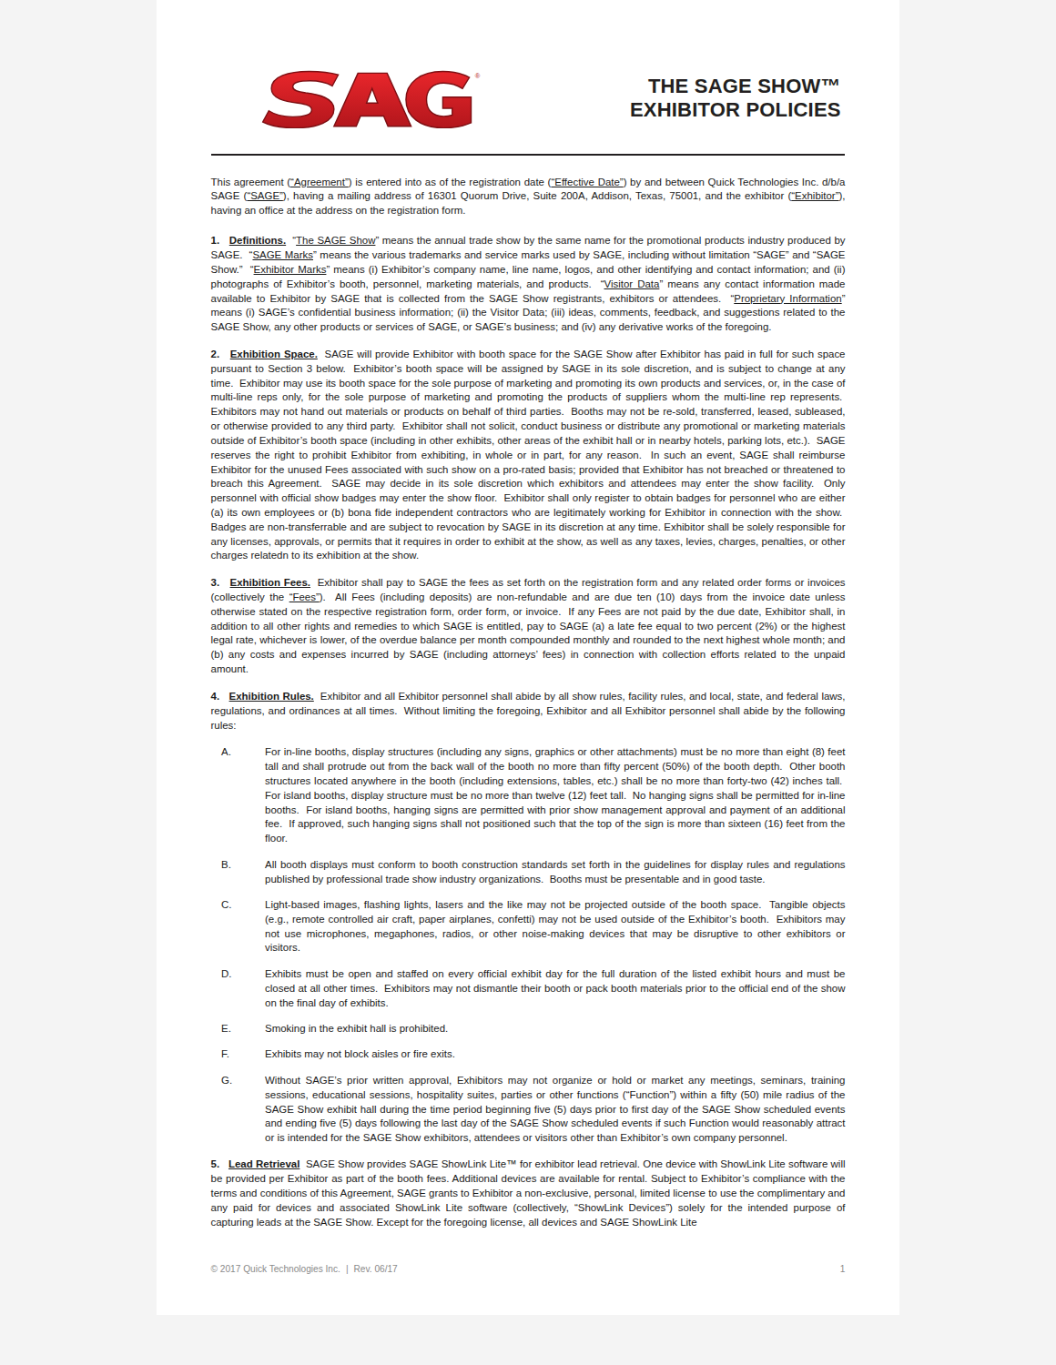®
THE SAGE SHOW™
EXHIBITOR POLICIES
This agreement (“Agreement”) is entered into as of the registration date (“Effective Date”) by and between Quick Technologies Inc. d/b/a SAGE (“SAGE”), having a mailing address of 16301 Quorum Drive, Suite 200A, Addison, Texas, 75001, and the exhibitor (“Exhibitor”), having an office at the address on the registration form.
1. Definitions. “The SAGE Show” means the annual trade show by the same name for the promotional products industry produced by SAGE. “SAGE Marks” means the various trademarks and service marks used by SAGE, including without limitation “SAGE” and “SAGE Show.” “Exhibitor Marks” means (i) Exhibitor’s company name, line name, logos, and other identifying and contact information; and (ii) photographs of Exhibitor’s booth, personnel, marketing materials, and products. “Visitor Data” means any contact information made available to Exhibitor by SAGE that is collected from the SAGE Show registrants, exhibitors or attendees. “Proprietary Information” means (i) SAGE’s confidential business information; (ii) the Visitor Data; (iii) ideas, comments, feedback, and suggestions related to the SAGE Show, any other products or services of SAGE, or SAGE’s business; and (iv) any derivative works of the foregoing.
2. Exhibition Space. SAGE will provide Exhibitor with booth space for the SAGE Show after Exhibitor has paid in full for such space pursuant to Section 3 below. Exhibitor’s booth space will be assigned by SAGE in its sole discretion, and is subject to change at any time. Exhibitor may use its booth space for the sole purpose of marketing and promoting its own products and services, or, in the case of multi-line reps only, for the sole purpose of marketing and promoting the products of suppliers whom the multi-line rep represents. Exhibitors may not hand out materials or products on behalf of third parties. Booths may not be re-sold, transferred, leased, subleased, or otherwise provided to any third party. Exhibitor shall not solicit, conduct business or distribute any promotional or marketing materials outside of Exhibitor’s booth space (including in other exhibits, other areas of the exhibit hall or in nearby hotels, parking lots, etc.). SAGE reserves the right to prohibit Exhibitor from exhibiting, in whole or in part, for any reason. In such an event, SAGE shall reimburse Exhibitor for the unused Fees associated with such show on a pro-rated basis; provided that Exhibitor has not breached or threatened to breach this Agreement. SAGE may decide in its sole discretion which exhibitors and attendees may enter the show facility. Only personnel with official show badges may enter the show floor. Exhibitor shall only register to obtain badges for personnel who are either (a) its own employees or (b) bona fide independent contractors who are legitimately working for Exhibitor in connection with the show. Badges are non-transferrable and are subject to revocation by SAGE in its discretion at any time. Exhibitor shall be solely responsible for any licenses, approvals, or permits that it requires in order to exhibit at the show, as well as any taxes, levies, charges, penalties, or other charges relatedn to its exhibition at the show.
3. Exhibition Fees. Exhibitor shall pay to SAGE the fees as set forth on the registration form and any related order forms or invoices (collectively the “Fees”). All Fees (including deposits) are non-refundable and are due ten (10) days from the invoice date unless otherwise stated on the respective registration form, order form, or invoice. If any Fees are not paid by the due date, Exhibitor shall, in addition to all other rights and remedies to which SAGE is entitled, pay to SAGE (a) a late fee equal to two percent (2%) or the highest legal rate, whichever is lower, of the overdue balance per month compounded monthly and rounded to the next highest whole month; and (b) any costs and expenses incurred by SAGE (including attorneys’ fees) in connection with collection efforts related to the unpaid amount.
4. Exhibition Rules. Exhibitor and all Exhibitor personnel shall abide by all show rules, facility rules, and local, state, and federal laws, regulations, and ordinances at all times. Without limiting the foregoing, Exhibitor and all Exhibitor personnel shall abide by the following rules:
For in-line booths, display structures (including any signs, graphics or other attachments) must be no more than eight (8) feet tall and shall protrude out from the back wall of the booth no more than fifty percent (50%) of the booth depth. Other booth structures located anywhere in the booth (including extensions, tables, etc.) shall be no more than forty-two (42) inches tall. For island booths, display structure must be no more than twelve (12) feet tall. No hanging signs shall be permitted for in-line booths. For island booths, hanging signs are permitted with prior show management approval and payment of an additional fee. If approved, such hanging signs shall not positioned such that the top of the sign is more than sixteen (16) feet from the floor.
All booth displays must conform to booth construction standards set forth in the guidelines for display rules and regulations published by professional trade show industry organizations. Booths must be presentable and in good taste.
Light-based images, flashing lights, lasers and the like may not be projected outside of the booth space. Tangible objects (e.g., remote controlled air craft, paper airplanes, confetti) may not be used outside of the Exhibitor’s booth. Exhibitors may not use microphones, megaphones, radios, or other noise-making devices that may be disruptive to other exhibitors or visitors.
Exhibits must be open and staffed on every official exhibit day for the full duration of the listed exhibit hours and must be closed at all other times. Exhibitors may not dismantle their booth or pack booth materials prior to the official end of the show on the final day of exhibits.
Smoking in the exhibit hall is prohibited.
Exhibits may not block aisles or fire exits.
Without SAGE’s prior written approval, Exhibitors may not organize or hold or market any meetings, seminars, training sessions, educational sessions, hospitality suites, parties or other functions (“Function”) within a fifty (50) mile radius of the SAGE Show exhibit hall during the time period beginning five (5) days prior to first day of the SAGE Show scheduled events and ending five (5) days following the last day of the SAGE Show scheduled events if such Function would reasonably attract or is intended for the SAGE Show exhibitors, attendees or visitors other than Exhibitor’s own company personnel.
5. Lead Retrieval SAGE Show provides SAGE ShowLink Lite™ for exhibitor lead retrieval. One device with ShowLink Lite software will be provided per Exhibitor as part of the booth fees. Additional devices are available for rental. Subject to Exhibitor’s compliance with the terms and conditions of this Agreement, SAGE grants to Exhibitor a non-exclusive, personal, limited license to use the complimentary and any paid for devices and associated ShowLink Lite software (collectively, “ShowLink Devices”) solely for the intended purpose of capturing leads at the SAGE Show. Except for the foregoing license, all devices and SAGE ShowLink Lite
© 2017 Quick Technologies Inc.|Rev. 06/17
1